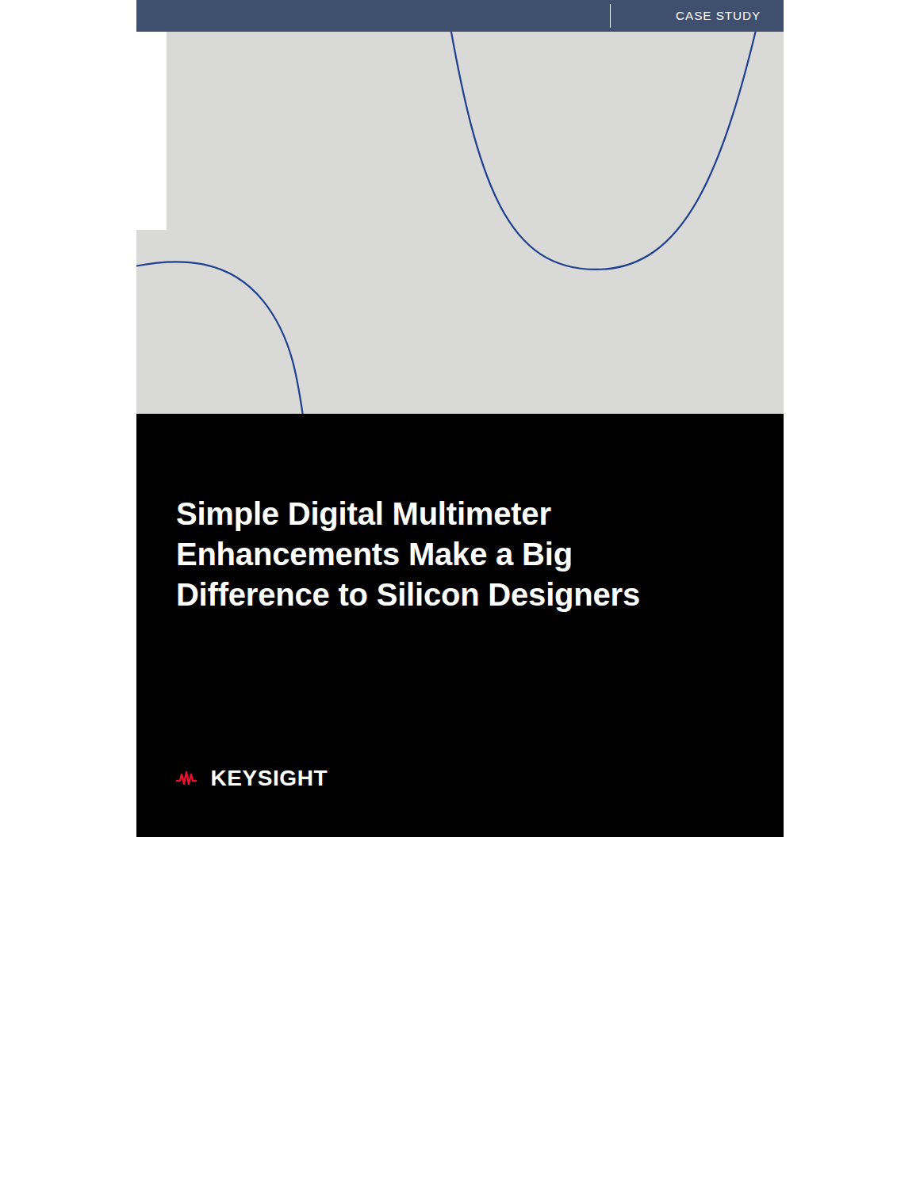CASE STUDY
Simple Digital Multimeter Enhancements Make a Big Difference to Silicon Designers
KEYSIGHT